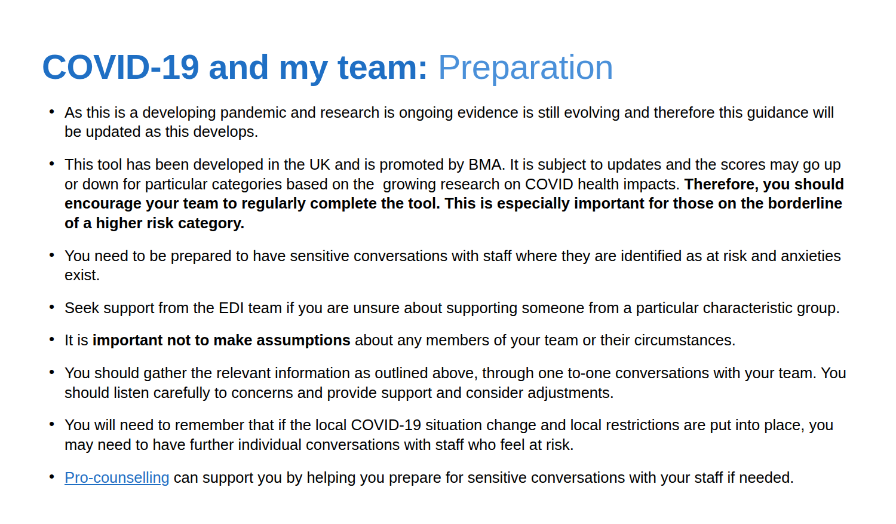COVID-19 and my team: Preparation
As this is a developing pandemic and research is ongoing evidence is still evolving and therefore this guidance will be updated as this develops.
This tool has been developed in the UK and is promoted by BMA. It is subject to updates and the scores may go up or down for particular categories based on the growing research on COVID health impacts. Therefore, you should encourage your team to regularly complete the tool. This is especially important for those on the borderline of a higher risk category.
You need to be prepared to have sensitive conversations with staff where they are identified as at risk and anxieties exist.
Seek support from the EDI team if you are unsure about supporting someone from a particular characteristic group.
It is important not to make assumptions about any members of your team or their circumstances.
You should gather the relevant information as outlined above, through one to-one conversations with your team. You should listen carefully to concerns and provide support and consider adjustments.
You will need to remember that if the local COVID-19 situation change and local restrictions are put into place, you may need to have further individual conversations with staff who feel at risk.
Pro-counselling can support you by helping you prepare for sensitive conversations with your staff if needed.